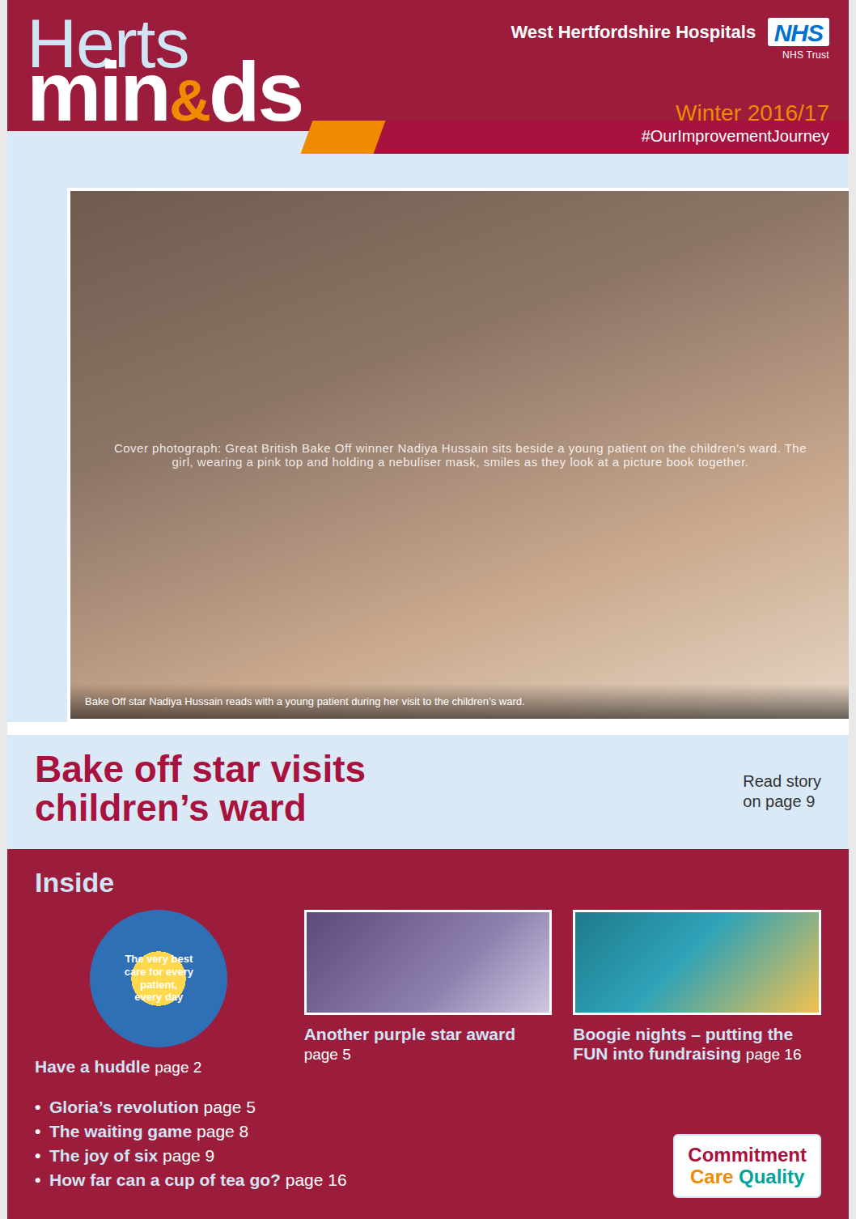Herts min&ds
West Hertfordshire Hospitals NHS NHS Trust
Winter 2016/17
#OurImprovementJourney
Cover photograph: Great British Bake Off winner Nadiya Hussain sits beside a young patient on the children’s ward. The girl, wearing a pink top and holding a nebuliser mask, smiles as they look at a picture book together.
Bake Off star Nadiya Hussain reads with a young patient during her visit to the children’s ward.
Bake off star visits
children’s ward
Read story
on page 9
Inside
The very best
care for every
patient,
every day
Have a huddle page 2
Another purple star award page 5
Boogie nights – putting the FUN into fundraising page 16
Gloria’s revolution page 5
The waiting game page 8
The joy of six page 9
How far can a cup of tea go? page 16
Commitment Care Quality
Front cover of Herts Minds, the staff magazine of West Hertfordshire Hospitals NHS Trust, Winter 2016/17 issue.